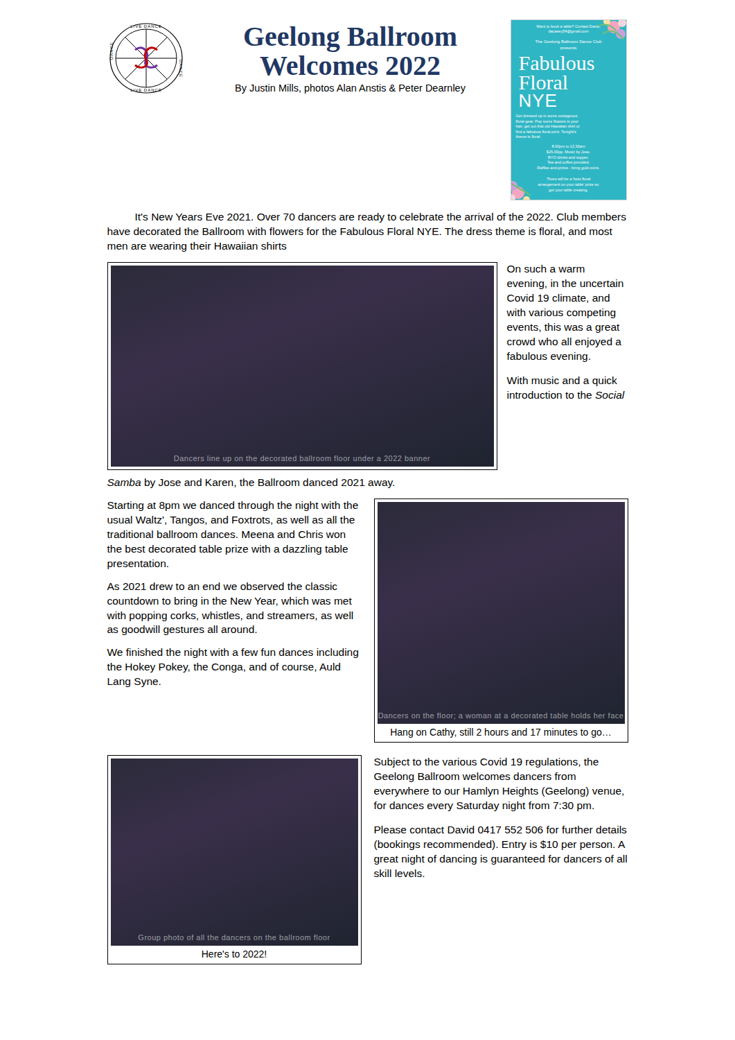LIVE DANCE LIVE DANCE DANCE DANCE
Geelong Ballroom
Welcomes 2022
By Justin Mills, photos Alan Anstis & Peter Dearnley
Want to book a table? Contact David,
dacasey54@gmail.com
The Geelong Ballroom Dance Club
presents
Fabulous
Floral
NYE
Get dressed up in some outrageous floral gear. Pop some flowers in your hair, get out that old Hawaiian shirt or find a fabulous floral print. Tonight's theme is floral.
8.00pm to 12.30am
$25.00pp. Music by Jose.
BYO drinks and supper.
Tea and coffee provided.
Raffles and prizes - bring gold coins.
There will be a 'best floral
arrangement on your table' prize so
get your table creating.
It's New Years Eve 2021. Over 70 dancers are ready to celebrate the arrival of the 2022. Club members have decorated the Ballroom with flowers for the Fabulous Floral NYE. The dress theme is floral, and most men are wearing their Hawaiian shirts
On such a warm evening, in the uncertain Covid 19 climate, and with various competing events, this was a great crowd who all enjoyed a fabulous evening.
With music and a quick introduction to the Social
Samba by Jose and Karen, the Ballroom danced 2021 away.
Starting at 8pm we danced through the night with the usual Waltz', Tangos, and Foxtrots, as well as all the traditional ballroom dances. Meena and Chris won the best decorated table prize with a dazzling table presentation.
As 2021 drew to an end we observed the classic countdown to bring in the New Year, which was met with popping corks, whistles, and streamers, as well as goodwill gestures all around.
We finished the night with a few fun dances including the Hokey Pokey, the Conga, and of course, Auld Lang Syne.
Hang on Cathy, still 2 hours and 17 minutes to go…
Here's to 2022!
Subject to the various Covid 19 regulations, the Geelong Ballroom welcomes dancers from everywhere to our Hamlyn Heights (Geelong) venue, for dances every Saturday night from 7:30 pm.
Please contact David 0417 552 506 for further details (bookings recommended). Entry is $10 per person. A great night of dancing is guaranteed for dancers of all skill levels.